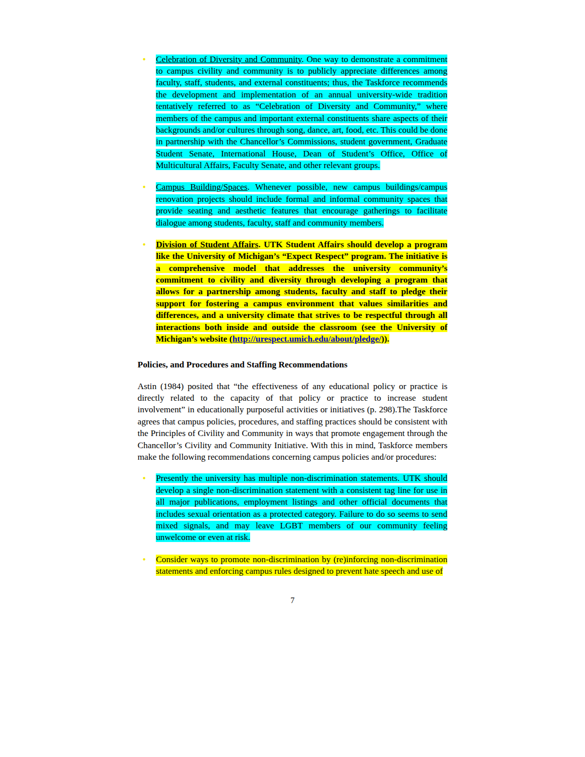Celebration of Diversity and Community. One way to demonstrate a commitment to campus civility and community is to publicly appreciate differences among faculty, staff, students, and external constituents; thus, the Taskforce recommends the development and implementation of an annual university-wide tradition tentatively referred to as “Celebration of Diversity and Community,” where members of the campus and important external constituents share aspects of their backgrounds and/or cultures through song, dance, art, food, etc. This could be done in partnership with the Chancellor’s Commissions, student government, Graduate Student Senate, International House, Dean of Student’s Office, Office of Multicultural Affairs, Faculty Senate, and other relevant groups.
Campus Building/Spaces. Whenever possible, new campus buildings/campus renovation projects should include formal and informal community spaces that provide seating and aesthetic features that encourage gatherings to facilitate dialogue among students, faculty, staff and community members.
Division of Student Affairs. UTK Student Affairs should develop a program like the University of Michigan’s “Expect Respect” program. The initiative is a comprehensive model that addresses the university community’s commitment to civility and diversity through developing a program that allows for a partnership among students, faculty and staff to pledge their support for fostering a campus environment that values similarities and differences, and a university climate that strives to be respectful through all interactions both inside and outside the classroom (see the University of Michigan’s website (http://urespect.umich.edu/about/pledge/)).
Policies, and Procedures and Staffing Recommendations
Astin (1984) posited that “the effectiveness of any educational policy or practice is directly related to the capacity of that policy or practice to increase student involvement” in educationally purposeful activities or initiatives (p. 298).The Taskforce agrees that campus policies, procedures, and staffing practices should be consistent with the Principles of Civility and Community in ways that promote engagement through the Chancellor’s Civility and Community Initiative. With this in mind, Taskforce members make the following recommendations concerning campus policies and/or procedures:
Presently the university has multiple non-discrimination statements. UTK should develop a single non-discrimination statement with a consistent tag line for use in all major publications, employment listings and other official documents that includes sexual orientation as a protected category. Failure to do so seems to send mixed signals, and may leave LGBT members of our community feeling unwelcome or even at risk.
Consider ways to promote non-discrimination by (re)inforcing non-discrimination statements and enforcing campus rules designed to prevent hate speech and use of
7